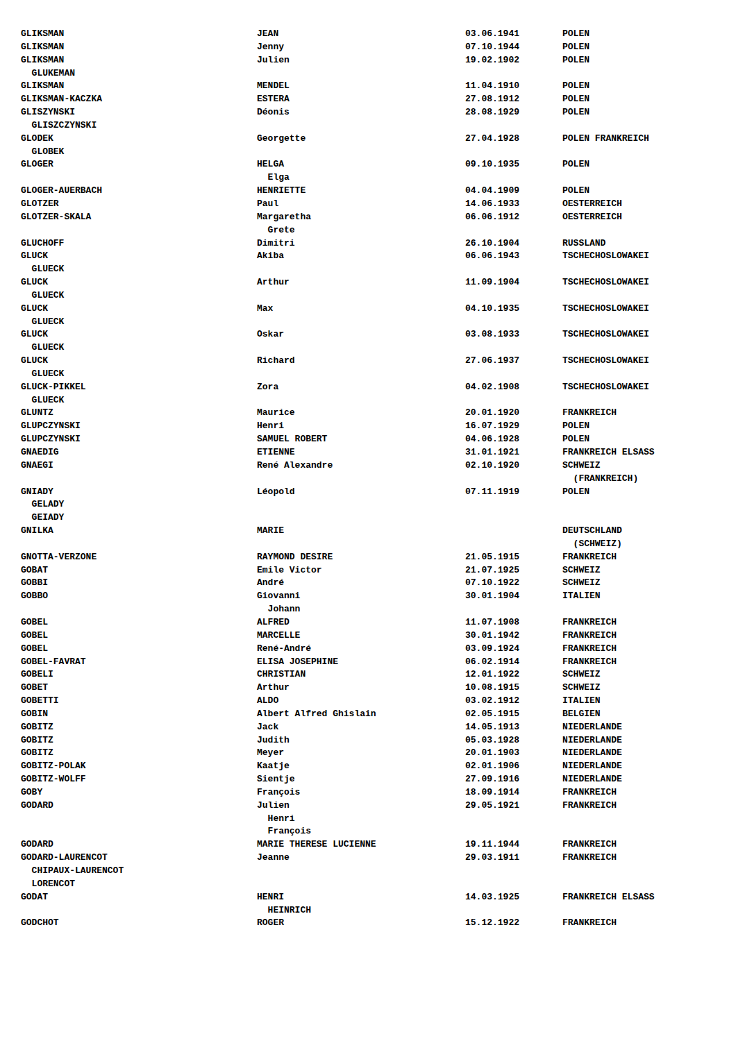| GLIKSMAN | JEAN | 03.06.1941 | POLEN |
| GLIKSMAN | Jenny | 07.10.1944 | POLEN |
| GLIKSMAN | Julien | 19.02.1902 | POLEN |
| GLUKEMAN | | | |
| GLIKSMAN | MENDEL | 11.04.1910 | POLEN |
| GLIKSMAN-KACZKA | ESTERA | 27.08.1912 | POLEN |
| GLISZYNSKI | Déonis | 28.08.1929 | POLEN |
| GLISZCZYNSKI | | | |
| GLODEK | Georgette | 27.04.1928 | POLEN FRANKREICH |
| GLOBEK | | | |
| GLOGER | HELGA | 09.10.1935 | POLEN |
| | Elga | | |
| GLOGER-AUERBACH | HENRIETTE | 04.04.1909 | POLEN |
| GLOTZER | Paul | 14.06.1933 | OESTERREICH |
| GLOTZER-SKALA | Margaretha | 06.06.1912 | OESTERREICH |
| | Grete | | |
| GLUCHOFF | Dimitri | 26.10.1904 | RUSSLAND |
| GLUCK | Akiba | 06.06.1943 | TSCHECHOSLOWAKEI |
| GLUECK | | | |
| GLUCK | Arthur | 11.09.1904 | TSCHECHOSLOWAKEI |
| GLUECK | | | |
| GLUCK | Max | 04.10.1935 | TSCHECHOSLOWAKEI |
| GLUECK | | | |
| GLUCK | Oskar | 03.08.1933 | TSCHECHOSLOWAKEI |
| GLUECK | | | |
| GLUCK | Richard | 27.06.1937 | TSCHECHOSLOWAKEI |
| GLUECK | | | |
| GLUCK-PIKKEL | Zora | 04.02.1908 | TSCHECHOSLOWAKEI |
| GLUECK | | | |
| GLUNTZ | Maurice | 20.01.1920 | FRANKREICH |
| GLUPCZYNSKI | Henri | 16.07.1929 | POLEN |
| GLUPCZYNSKI | SAMUEL ROBERT | 04.06.1928 | POLEN |
| GNAEDIG | ETIENNE | 31.01.1921 | FRANKREICH ELSASS |
| GNAEGI | René Alexandre | 02.10.1920 | SCHWEIZ |
| | | | (FRANKREICH) |
| GNIADY | Léopold | 07.11.1919 | POLEN |
| GELADY | | | |
| GEIADY | | | |
| GNILKA | MARIE | | DEUTSCHLAND |
| | | | (SCHWEIZ) |
| GNOTTA-VERZONE | RAYMOND DESIRE | 21.05.1915 | FRANKREICH |
| GOBAT | Emile Victor | 21.07.1925 | SCHWEIZ |
| GOBBI | André | 07.10.1922 | SCHWEIZ |
| GOBBO | Giovanni | 30.01.1904 | ITALIEN |
| | Johann | | |
| GOBEL | ALFRED | 11.07.1908 | FRANKREICH |
| GOBEL | MARCELLE | 30.01.1942 | FRANKREICH |
| GOBEL | René-André | 03.09.1924 | FRANKREICH |
| GOBEL-FAVRAT | ELISA JOSEPHINE | 06.02.1914 | FRANKREICH |
| GOBELI | CHRISTIAN | 12.01.1922 | SCHWEIZ |
| GOBET | Arthur | 10.08.1915 | SCHWEIZ |
| GOBETTI | ALDO | 03.02.1912 | ITALIEN |
| GOBIN | Albert Alfred Ghislain | 02.05.1915 | BELGIEN |
| GOBITZ | Jack | 14.05.1913 | NIEDERLANDE |
| GOBITZ | Judith | 05.03.1928 | NIEDERLANDE |
| GOBITZ | Meyer | 20.01.1903 | NIEDERLANDE |
| GOBITZ-POLAK | Kaatje | 02.01.1906 | NIEDERLANDE |
| GOBITZ-WOLFF | Sientje | 27.09.1916 | NIEDERLANDE |
| GOBY | François | 18.09.1914 | FRANKREICH |
| GODARD | Julien | 29.05.1921 | FRANKREICH |
| | Henri | | |
| | François | | |
| GODARD | MARIE THERESE LUCIENNE | 19.11.1944 | FRANKREICH |
| GODARD-LAURENCOT | Jeanne | 29.03.1911 | FRANKREICH |
| CHIPAUX-LAURENCOT | | | |
| LORENCOT | | | |
| GODAT | HENRI | 14.03.1925 | FRANKREICH ELSASS |
| | HEINRICH | | |
| GODCHOT | ROGER | 15.12.1922 | FRANKREICH |